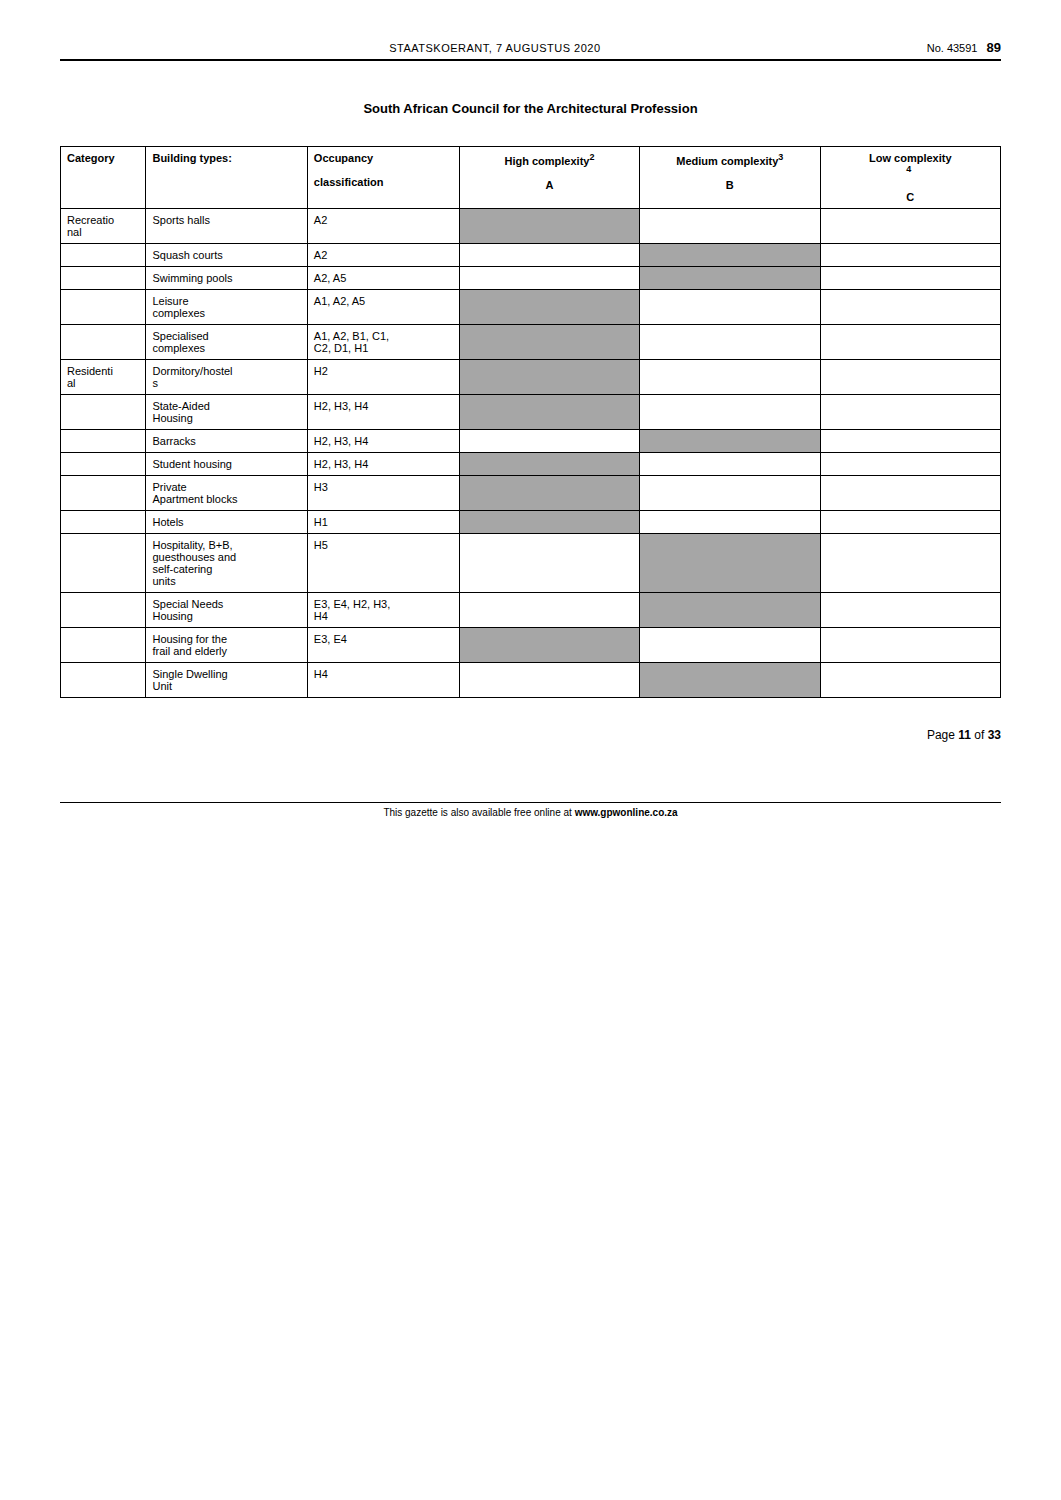STAATSKOERANT, 7 AUGUSTUS 2020
No. 43591 89
South African Council for the Architectural Profession
| Category | Building types: | Occupancy classification | High complexity 2 A | Medium complexity 3 B | Low complexity 4 C |
| --- | --- | --- | --- | --- | --- |
| Recreatio nal | Sports halls | A2 | | | |
| | Squash courts | A2 | | | |
| | Swimming pools | A2, A5 | | | |
| | Leisure complexes | A1, A2, A5 | | | |
| | Specialised complexes | A1, A2, B1, C1, C2, D1, H1 | | | |
| Residenti al | Dormitory/hostel s | H2 | | | |
| | State-Aided Housing | H2, H3, H4 | | | |
| | Barracks | H2, H3, H4 | | | |
| | Student housing | H2, H3, H4 | | | |
| | Private Apartment blocks | H3 | | | |
| | Hotels | H1 | | | |
| | Hospitality, B+B, guesthouses and self-catering units | H5 | | | |
| | Special Needs Housing | E3, E4, H2, H3, H4 | | | |
| | Housing for the frail and elderly | E3, E4 | | | |
| | Single Dwelling Unit | H4 | | | |
Page 11 of 33
This gazette is also available free online at www.gpwonline.co.za